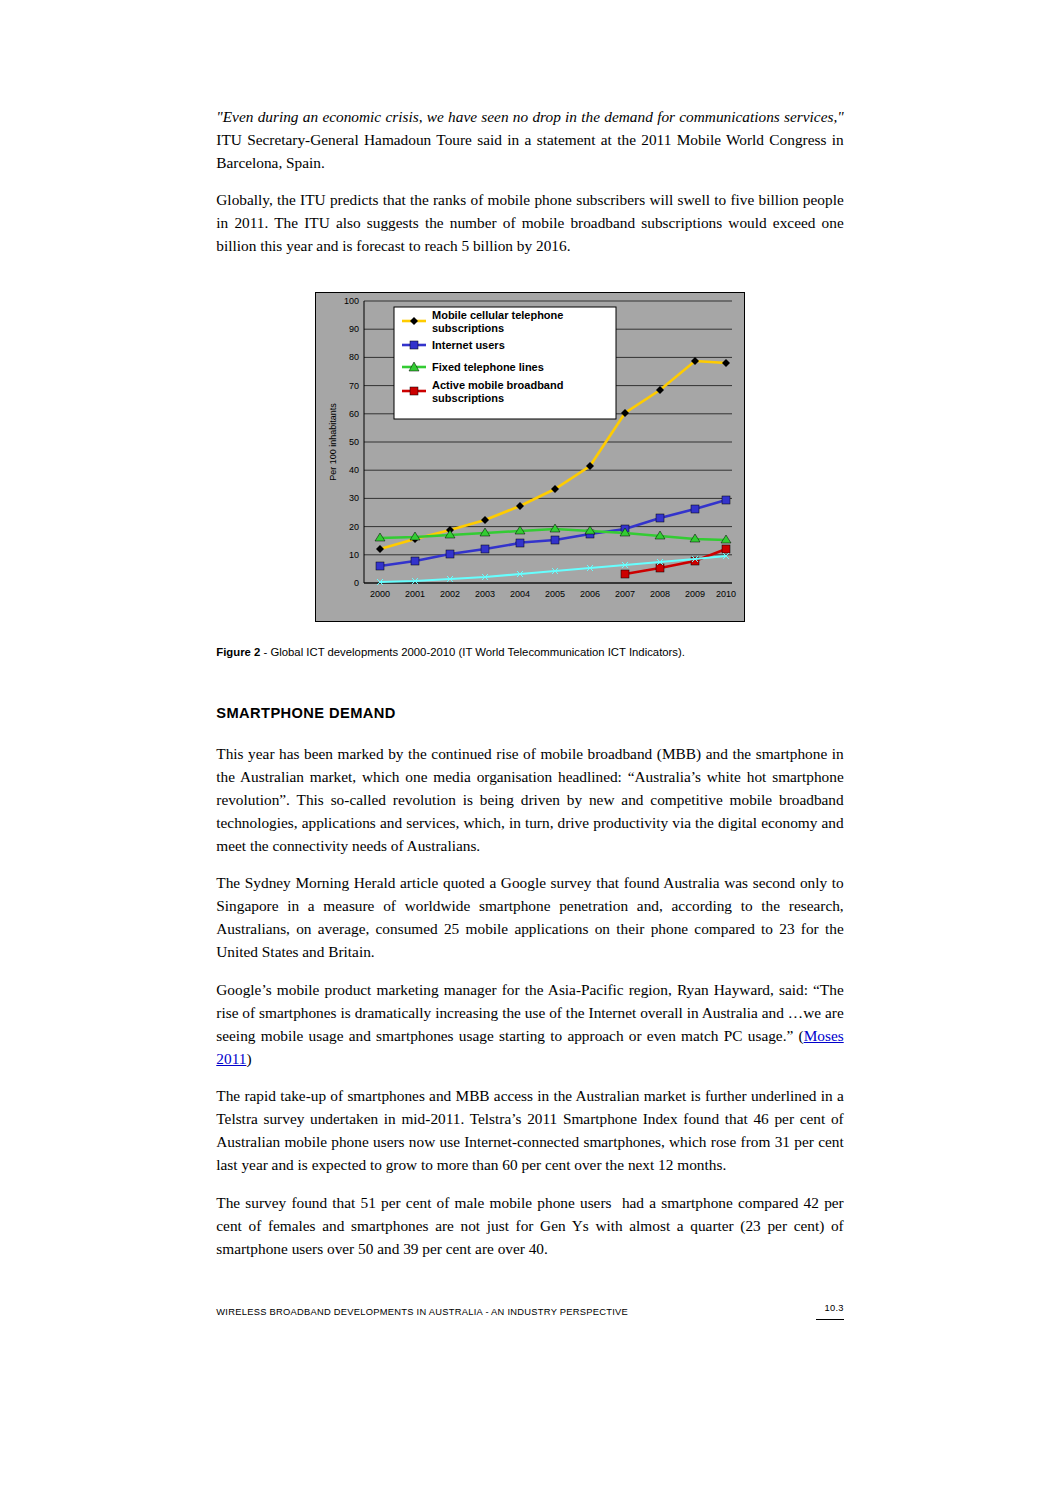"Even during an economic crisis, we have seen no drop in the demand for communications services," ITU Secretary-General Hamadoun Toure said in a statement at the 2011 Mobile World Congress in Barcelona, Spain.
Globally, the ITU predicts that the ranks of mobile phone subscribers will swell to five billion people in 2011. The ITU also suggests the number of mobile broadband subscriptions would exceed one billion this year and is forecast to reach 5 billion by 2016.
100 90 80 70 60 50 40 30 20 10 0 Per 100 inhabitants 2000 2001 2002 2003 2004 2005 2006 2007 2008 2009 2010 Mobile cellular telephone subscriptions Internet users Fixed telephone lines Active mobile broadband subscriptions
Figure 2 - Global ICT developments 2000-2010 (IT World Telecommunication ICT Indicators).
SMARTPHONE DEMAND
This year has been marked by the continued rise of mobile broadband (MBB) and the smartphone in the Australian market, which one media organisation headlined: “Australia’s white hot smartphone revolution”. This so-called revolution is being driven by new and competitive mobile broadband technologies, applications and services, which, in turn, drive productivity via the digital economy and meet the connectivity needs of Australians.
The Sydney Morning Herald article quoted a Google survey that found Australia was second only to Singapore in a measure of worldwide smartphone penetration and, according to the research, Australians, on average, consumed 25 mobile applications on their phone compared to 23 for the United States and Britain.
Google’s mobile product marketing manager for the Asia-Pacific region, Ryan Hayward, said: “The rise of smartphones is dramatically increasing the use of the Internet overall in Australia and …we are seeing mobile usage and smartphones usage starting to approach or even match PC usage.” (Moses 2011)
The rapid take-up of smartphones and MBB access in the Australian market is further underlined in a Telstra survey undertaken in mid-2011. Telstra’s 2011 Smartphone Index found that 46 per cent of Australian mobile phone users now use Internet-connected smartphones, which rose from 31 per cent last year and is expected to grow to more than 60 per cent over the next 12 months.
The survey found that 51 per cent of male mobile phone users had a smartphone compared 42 per cent of females and smartphones are not just for Gen Ys with almost a quarter (23 per cent) of smartphone users over 50 and 39 per cent are over 40.
Wireless Broadband Developments in Australia - An Industry Perspective
10.3